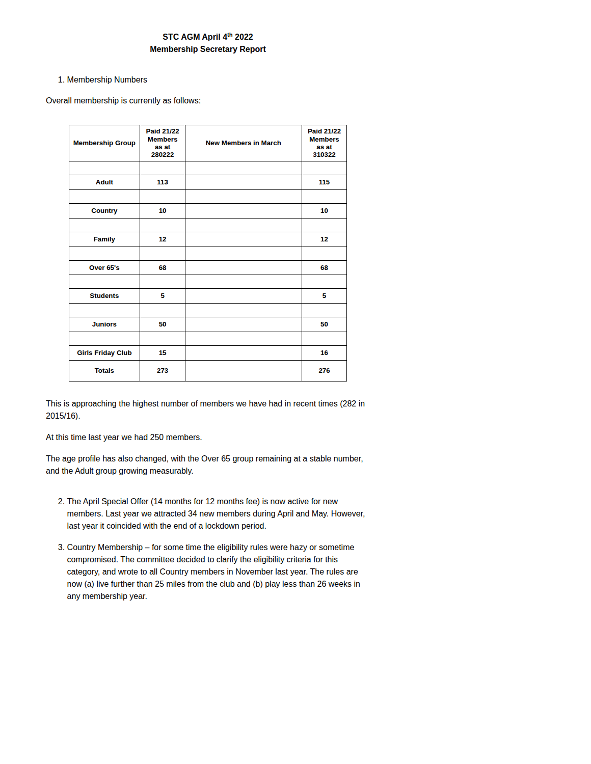STC AGM April 4th 2022 Membership Secretary Report
Membership Numbers
Overall membership is currently as follows:
| Membership Group | Paid 21/22 Members as at 280222 | New Members in March | Paid 21/22 Members as at 310322 |
| --- | --- | --- | --- |
| Adult | 113 | | 115 |
| Country | 10 | | 10 |
| Family | 12 | | 12 |
| Over 65's | 68 | | 68 |
| Students | 5 | | 5 |
| Juniors | 50 | | 50 |
| Girls Friday Club | 15 | | 16 |
| Totals | 273 | | 276 |
This is approaching the highest number of members we have had in recent times (282 in 2015/16).
At this time last year we had 250 members.
The age profile has also changed, with the Over 65 group remaining at a stable number, and the Adult group growing measurably.
The April Special Offer (14 months for 12 months fee) is now active for new members. Last year we attracted 34 new members during April and May. However, last year it coincided with the end of a lockdown period.
Country Membership – for some time the eligibility rules were hazy or sometime compromised. The committee decided to clarify the eligibility criteria for this category, and wrote to all Country members in November last year. The rules are now (a) live further than 25 miles from the club and (b) play less than 26 weeks in any membership year.